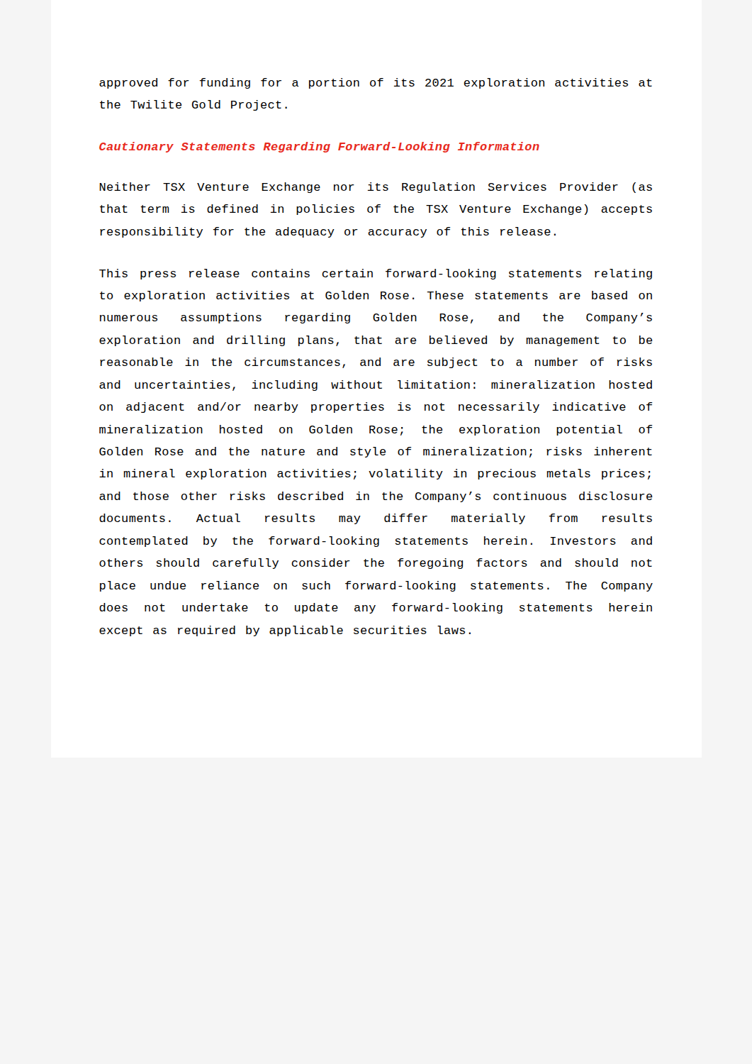approved for funding for a portion of its 2021 exploration activities at the Twilite Gold Project.
Cautionary Statements Regarding Forward-Looking Information
Neither TSX Venture Exchange nor its Regulation Services Provider (as that term is defined in policies of the TSX Venture Exchange) accepts responsibility for the adequacy or accuracy of this release.
This press release contains certain forward-looking statements relating to exploration activities at Golden Rose. These statements are based on numerous assumptions regarding Golden Rose, and the Company’s exploration and drilling plans, that are believed by management to be reasonable in the circumstances, and are subject to a number of risks and uncertainties, including without limitation: mineralization hosted on adjacent and/or nearby properties is not necessarily indicative of mineralization hosted on Golden Rose; the exploration potential of Golden Rose and the nature and style of mineralization; risks inherent in mineral exploration activities; volatility in precious metals prices; and those other risks described in the Company’s continuous disclosure documents. Actual results may differ materially from results contemplated by the forward-looking statements herein. Investors and others should carefully consider the foregoing factors and should not place undue reliance on such forward-looking statements. The Company does not undertake to update any forward-looking statements herein except as required by applicable securities laws.